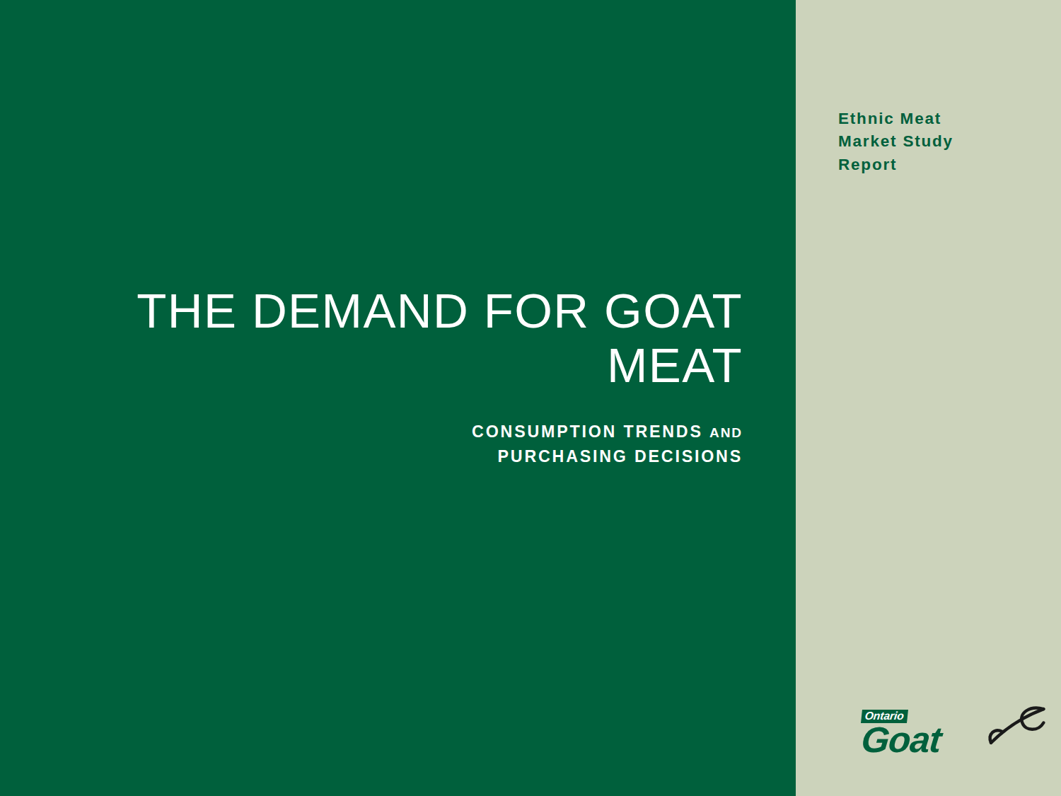The Demand for Goat Meat
Consumption Trends and
Purchasing Decisions
Ethnic Meat
Market Study
Report
Ontario Goat